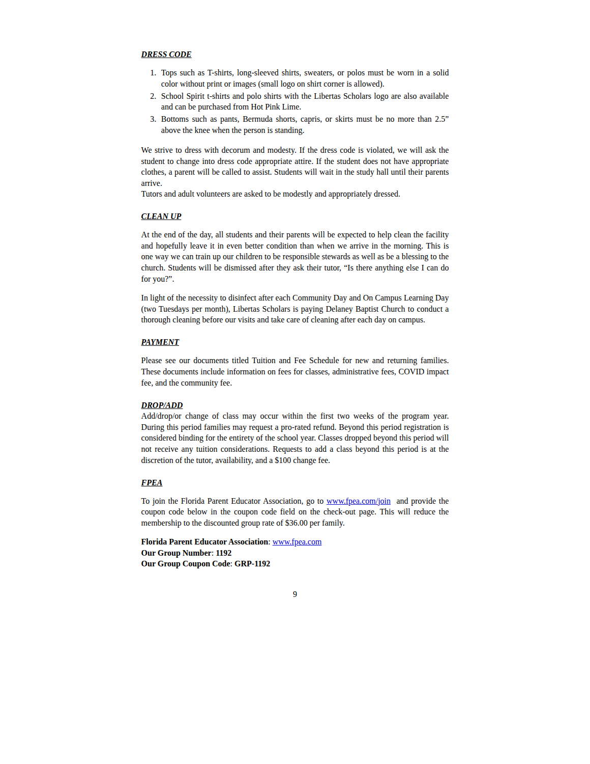DRESS CODE
Tops such as T-shirts, long-sleeved shirts, sweaters, or polos must be worn in a solid color without print or images (small logo on shirt corner is allowed).
School Spirit t-shirts and polo shirts with the Libertas Scholars logo are also available and can be purchased from Hot Pink Lime.
Bottoms such as pants, Bermuda shorts, capris, or skirts must be no more than 2.5” above the knee when the person is standing.
We strive to dress with decorum and modesty. If the dress code is violated, we will ask the student to change into dress code appropriate attire. If the student does not have appropriate clothes, a parent will be called to assist. Students will wait in the study hall until their parents arrive.
Tutors and adult volunteers are asked to be modestly and appropriately dressed.
CLEAN UP
At the end of the day, all students and their parents will be expected to help clean the facility and hopefully leave it in even better condition than when we arrive in the morning. This is one way we can train up our children to be responsible stewards as well as be a blessing to the church. Students will be dismissed after they ask their tutor, “Is there anything else I can do for you?”.
In light of the necessity to disinfect after each Community Day and On Campus Learning Day (two Tuesdays per month), Libertas Scholars is paying Delaney Baptist Church to conduct a thorough cleaning before our visits and take care of cleaning after each day on campus.
PAYMENT
Please see our documents titled Tuition and Fee Schedule for new and returning families. These documents include information on fees for classes, administrative fees, COVID impact fee, and the community fee.
DROP/ADD
Add/drop/or change of class may occur within the first two weeks of the program year. During this period families may request a pro-rated refund. Beyond this period registration is considered binding for the entirety of the school year. Classes dropped beyond this period will not receive any tuition considerations. Requests to add a class beyond this period is at the discretion of the tutor, availability, and a $100 change fee.
FPEA
To join the Florida Parent Educator Association, go to www.fpea.com/join and provide the coupon code below in the coupon code field on the check-out page. This will reduce the membership to the discounted group rate of $36.00 per family.
Florida Parent Educator Association: www.fpea.com
Our Group Number: 1192
Our Group Coupon Code: GRP-1192
9